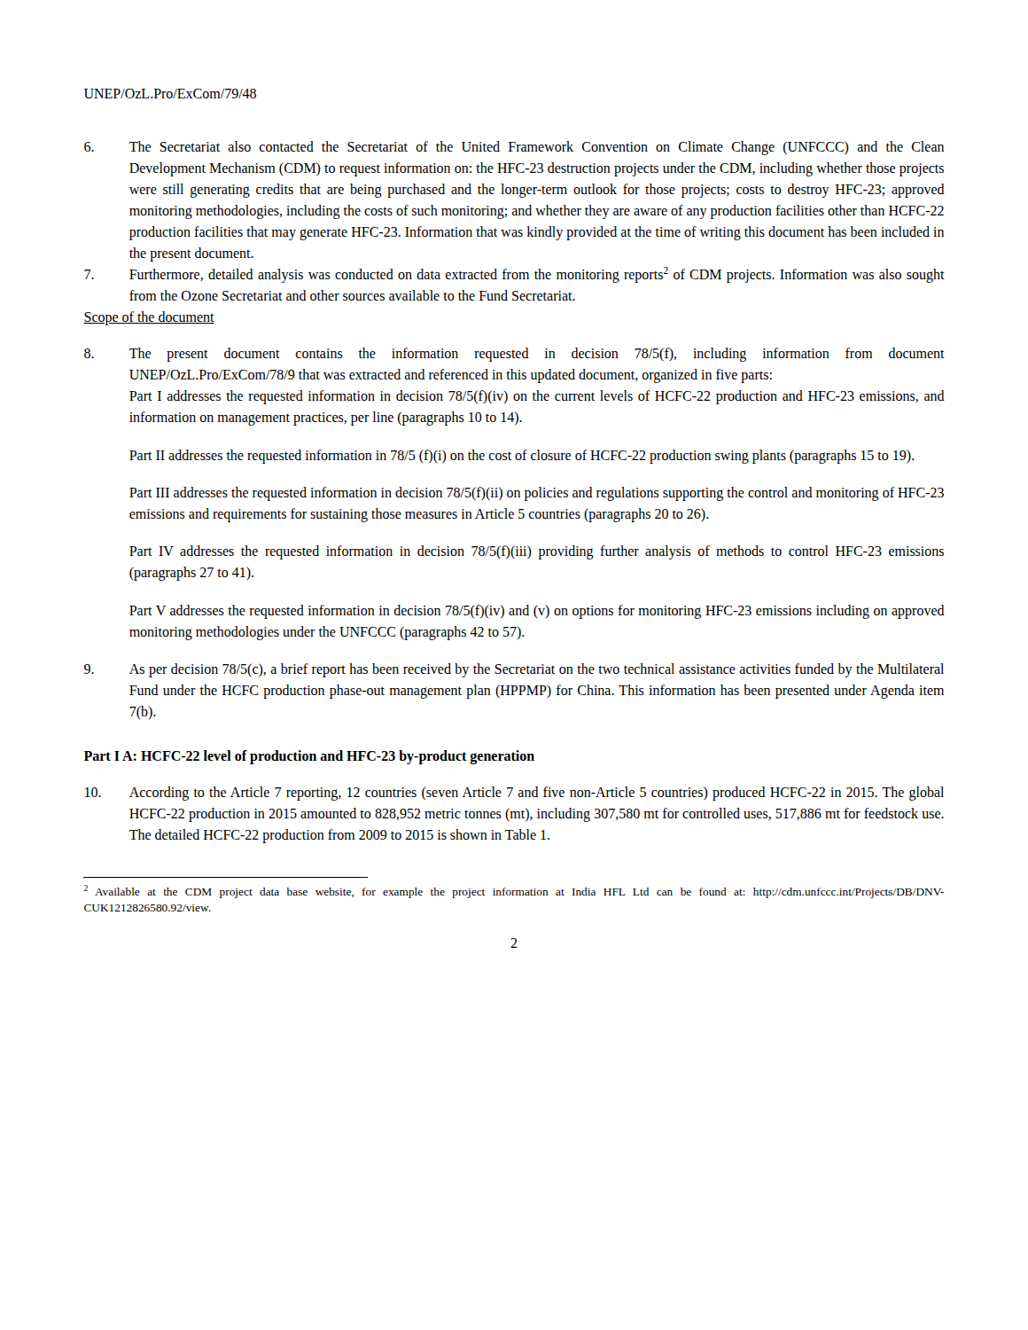UNEP/OzL.Pro/ExCom/79/48
6.
The Secretariat also contacted the Secretariat of the United Framework Convention on Climate Change (UNFCCC) and the Clean Development Mechanism (CDM) to request information on: the HFC-23 destruction projects under the CDM, including whether those projects were still generating credits that are being purchased and the longer-term outlook for those projects; costs to destroy HFC-23; approved monitoring methodologies, including the costs of such monitoring; and whether they are aware of any production facilities other than HCFC-22 production facilities that may generate HFC-23. Information that was kindly provided at the time of writing this document has been included in the present document.
7.
Furthermore, detailed analysis was conducted on data extracted from the monitoring reports2 of CDM projects. Information was also sought from the Ozone Secretariat and other sources available to the Fund Secretariat.
Scope of the document
8.
The present document contains the information requested in decision 78/5(f), including information from document UNEP/OzL.Pro/ExCom/78/9 that was extracted and referenced in this updated document, organized in five parts:
Part I addresses the requested information in decision 78/5(f)(iv) on the current levels of HCFC-22 production and HFC-23 emissions, and information on management practices, per line (paragraphs 10 to 14).
Part II addresses the requested information in 78/5 (f)(i) on the cost of closure of HCFC-22 production swing plants (paragraphs 15 to 19).
Part III addresses the requested information in decision 78/5(f)(ii) on policies and regulations supporting the control and monitoring of HFC-23 emissions and requirements for sustaining those measures in Article 5 countries (paragraphs 20 to 26).
Part IV addresses the requested information in decision 78/5(f)(iii) providing further analysis of methods to control HFC-23 emissions (paragraphs 27 to 41).
Part V addresses the requested information in decision 78/5(f)(iv) and (v) on options for monitoring HFC-23 emissions including on approved monitoring methodologies under the UNFCCC (paragraphs 42 to 57).
9.
As per decision 78/5(c), a brief report has been received by the Secretariat on the two technical assistance activities funded by the Multilateral Fund under the HCFC production phase-out management plan (HPPMP) for China. This information has been presented under Agenda item 7(b).
Part I A: HCFC-22 level of production and HFC-23 by-product generation
10.
According to the Article 7 reporting, 12 countries (seven Article 7 and five non-Article 5 countries) produced HCFC-22 in 2015. The global HCFC-22 production in 2015 amounted to 828,952 metric tonnes (mt), including 307,580 mt for controlled uses, 517,886 mt for feedstock use. The detailed HCFC-22 production from 2009 to 2015 is shown in Table 1.
2 Available at the CDM project data base website, for example the project information at India HFL Ltd can be found at: http://cdm.unfccc.int/Projects/DB/DNV-CUK1212826580.92/view.
2